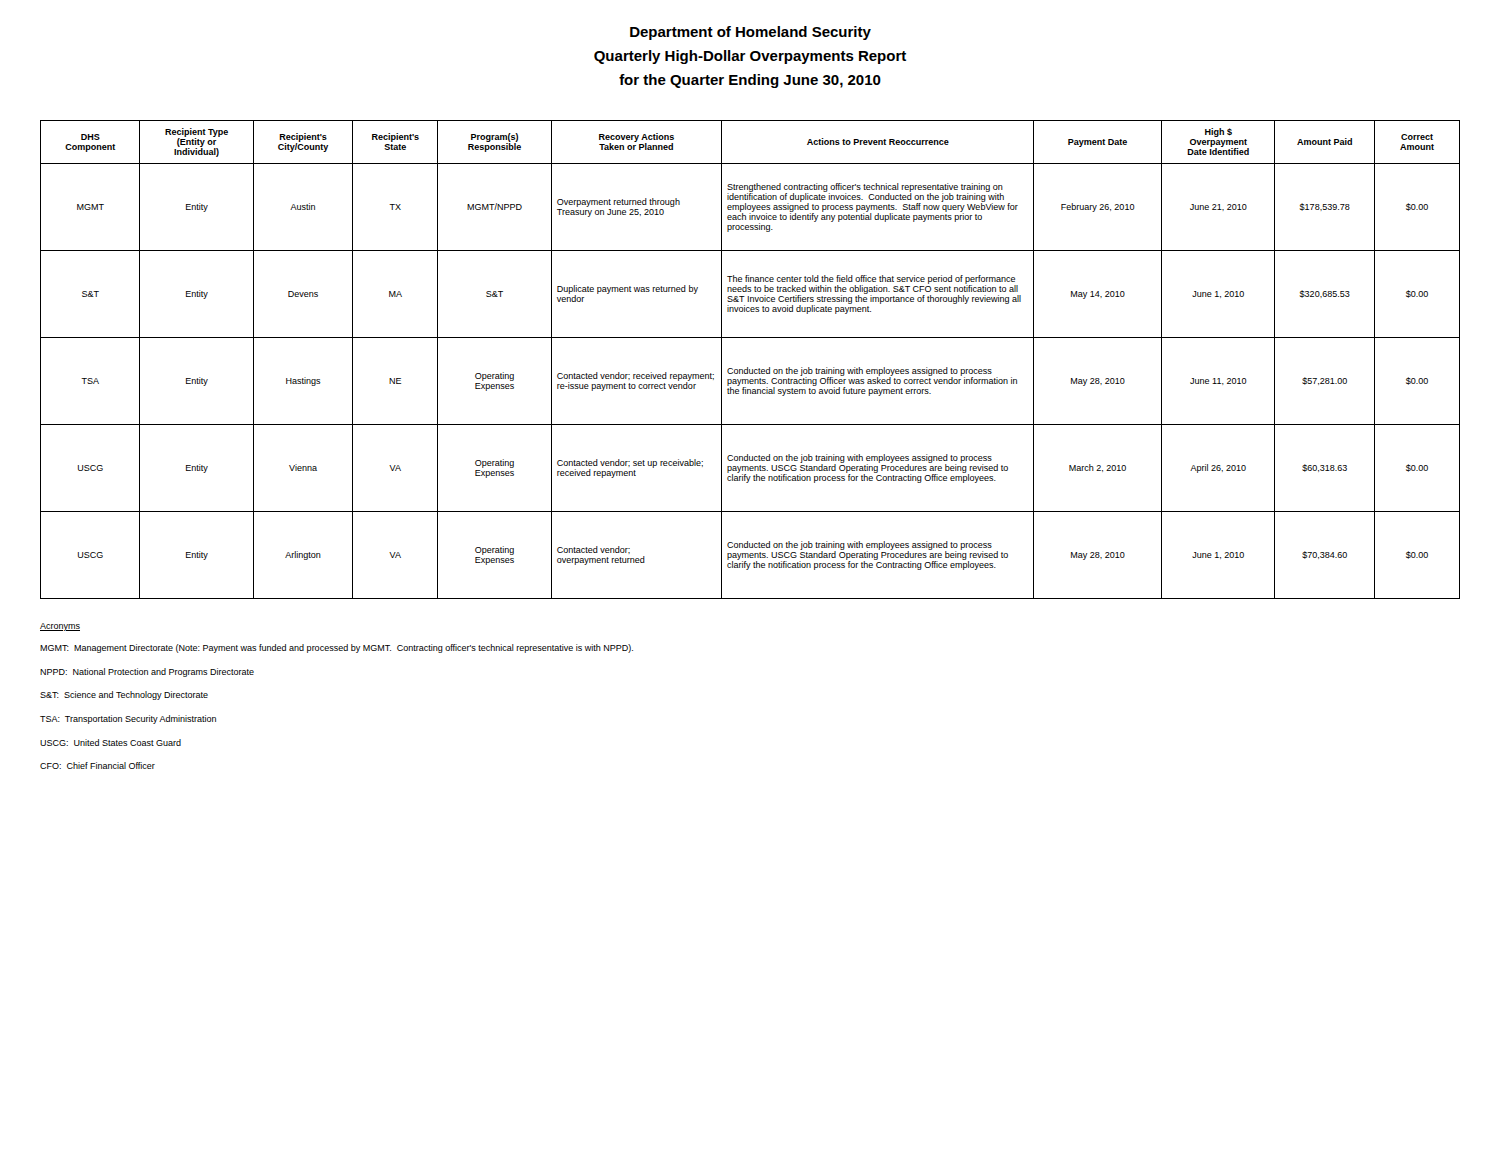Department of Homeland Security
Quarterly High-Dollar Overpayments Report
for the Quarter Ending June 30, 2010
| DHS Component | Recipient Type (Entity or Individual) | Recipient's City/County | Recipient's State | Program(s) Responsible | Recovery Actions Taken or Planned | Actions to Prevent Reoccurrence | Payment Date | High $ Overpayment Date Identified | Amount Paid | Correct Amount |
| --- | --- | --- | --- | --- | --- | --- | --- | --- | --- | --- |
| MGMT | Entity | Austin | TX | MGMT/NPPD | Overpayment returned through Treasury on June 25, 2010 | Strengthened contracting officer's technical representative training on identification of duplicate invoices. Conducted on the job training with employees assigned to process payments. Staff now query WebView for each invoice to identify any potential duplicate payments prior to processing. | February 26, 2010 | June 21, 2010 | $178,539.78 | $0.00 |
| S&T | Entity | Devens | MA | S&T | Duplicate payment was returned by vendor | The finance center told the field office that service period of performance needs to be tracked within the obligation. S&T CFO sent notification to all S&T Invoice Certifiers stressing the importance of thoroughly reviewing all invoices to avoid duplicate payment. | May 14, 2010 | June 1, 2010 | $320,685.53 | $0.00 |
| TSA | Entity | Hastings | NE | Operating Expenses | Contacted vendor; received repayment; re-issue payment to correct vendor | Conducted on the job training with employees assigned to process payments. Contracting Officer was asked to correct vendor information in the financial system to avoid future payment errors. | May 28, 2010 | June 11, 2010 | $57,281.00 | $0.00 |
| USCG | Entity | Vienna | VA | Operating Expenses | Contacted vendor; set up receivable; received repayment | Conducted on the job training with employees assigned to process payments. USCG Standard Operating Procedures are being revised to clarify the notification process for the Contracting Office employees. | March 2, 2010 | April 26, 2010 | $60,318.63 | $0.00 |
| USCG | Entity | Arlington | VA | Operating Expenses | Contacted vendor; overpayment returned | Conducted on the job training with employees assigned to process payments. USCG Standard Operating Procedures are being revised to clarify the notification process for the Contracting Office employees. | May 28, 2010 | June 1, 2010 | $70,384.60 | $0.00 |
Acronyms
MGMT: Management Directorate (Note: Payment was funded and processed by MGMT. Contracting officer's technical representative is with NPPD).
NPPD: National Protection and Programs Directorate
S&T: Science and Technology Directorate
TSA: Transportation Security Administration
USCG: United States Coast Guard
CFO: Chief Financial Officer